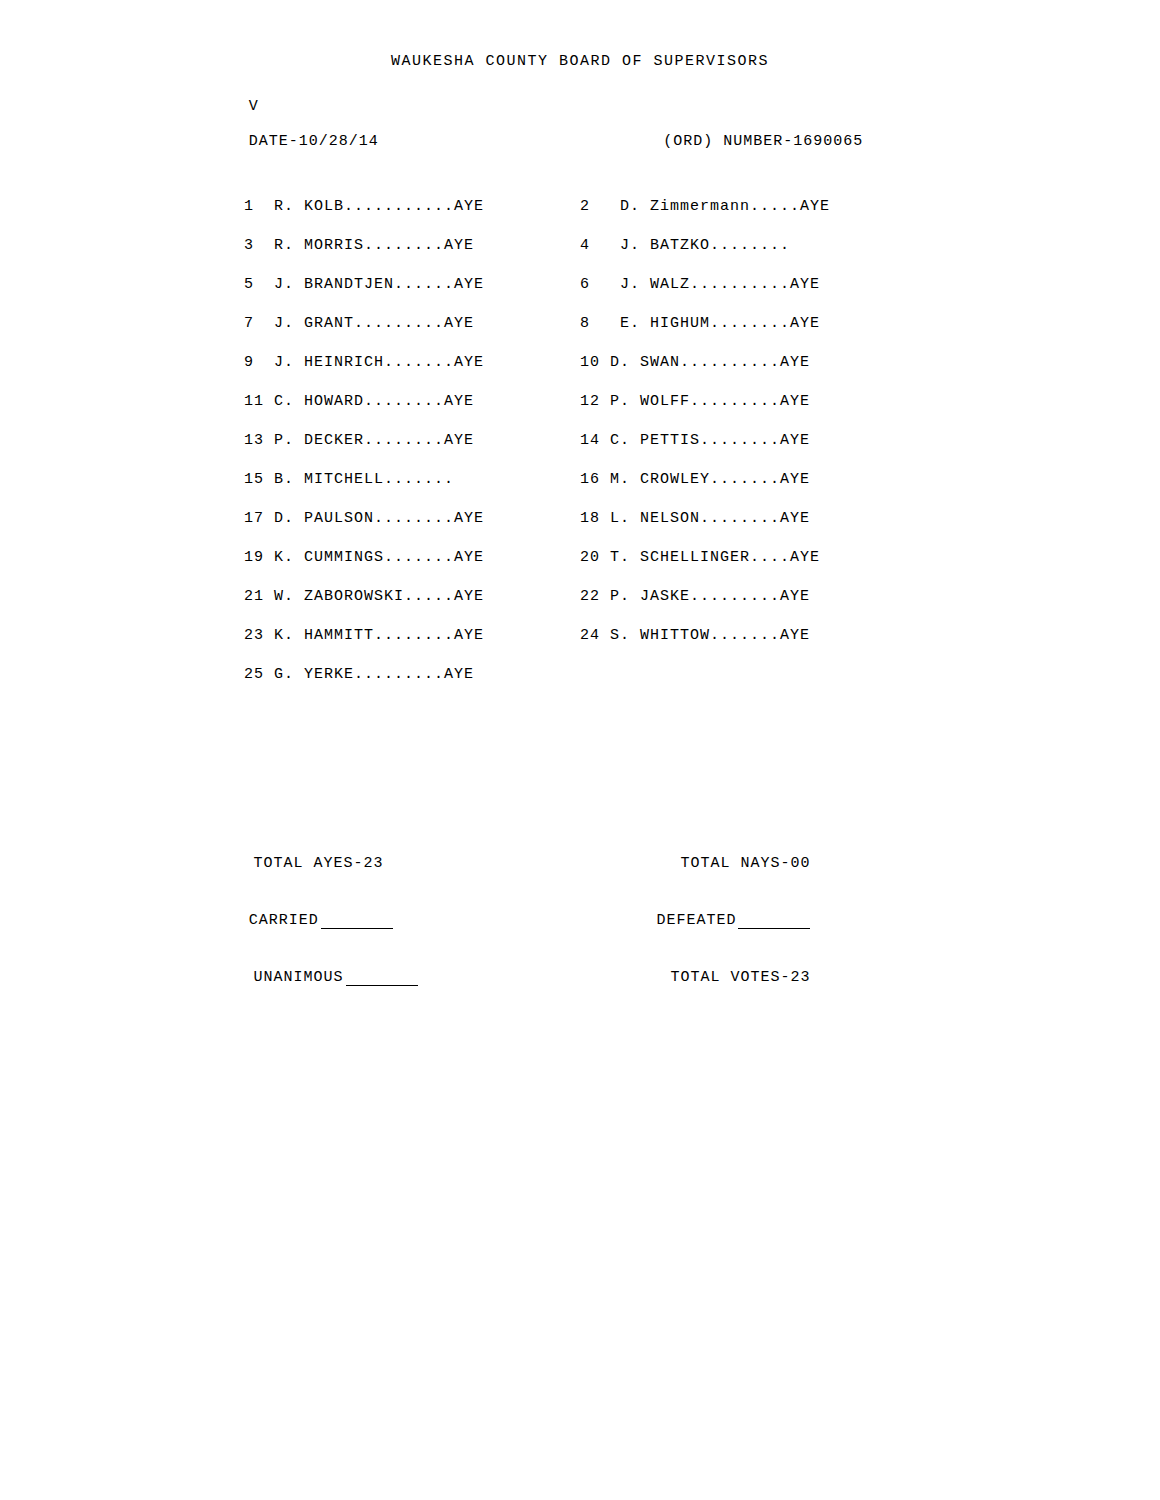WAUKESHA COUNTY BOARD OF SUPERVISORS
V
DATE-10/28/14 (ORD) NUMBER-1690065
| 1 R. KOLB...........AYE | 2 D. Zimmermann.....AYE |
| 3 R. MORRIS........AYE | 4 J. BATZKO........ |
| 5 J. BRANDTJEN......AYE | 6 J. WALZ..........AYE |
| 7 J. GRANT.........AYE | 8 E. HIGHUM........AYE |
| 9 J. HEINRICH.......AYE | 10 D. SWAN..........AYE |
| 11 C. HOWARD........AYE | 12 P. WOLFF.........AYE |
| 13 P. DECKER........AYE | 14 C. PETTIS........AYE |
| 15 B. MITCHELL....... | 16 M. CROWLEY.......AYE |
| 17 D. PAULSON........AYE | 18 L. NELSON........AYE |
| 19 K. CUMMINGS.......AYE | 20 T. SCHELLINGER....AYE |
| 21 W. ZABOROWSKI.....AYE | 22 P. JASKE.........AYE |
| 23 K. HAMMITT........AYE | 24 S. WHITTOW.......AYE |
| 25 G. YERKE.........AYE | |
TOTAL AYES-23 TOTAL NAYS-00
CARRIED DEFEATED
UNANIMOUS TOTAL VOTES-23